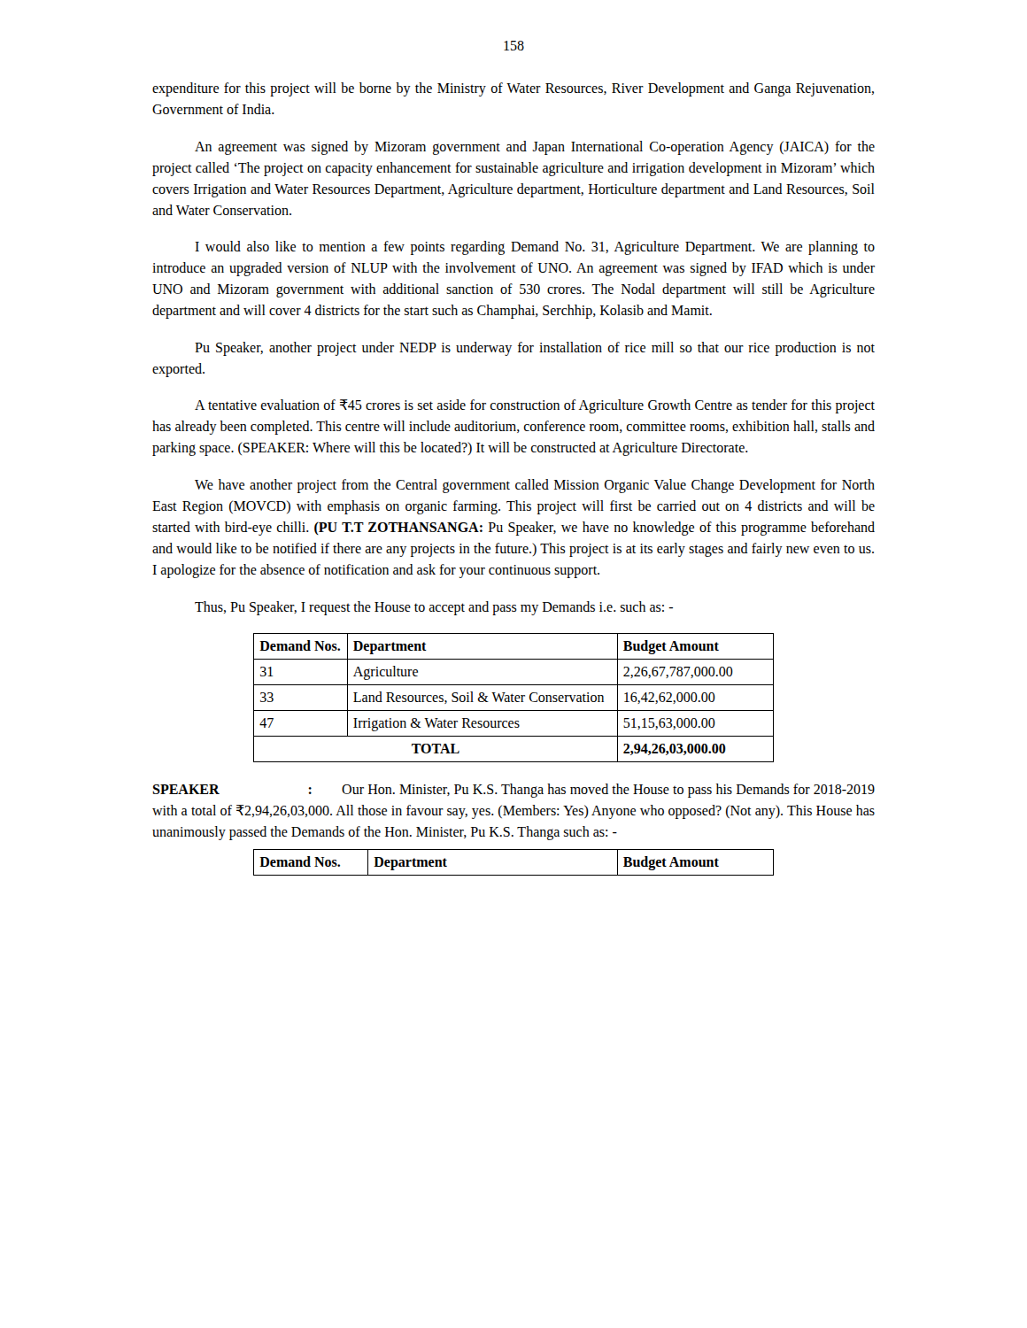158
expenditure for this project will be borne by the Ministry of Water Resources, River Development and Ganga Rejuvenation, Government of India.
An agreement was signed by Mizoram government and Japan International Co-operation Agency (JAICA) for the project called ‘The project on capacity enhancement for sustainable agriculture and irrigation development in Mizoram’ which covers Irrigation and Water Resources Department, Agriculture department, Horticulture department and Land Resources, Soil and Water Conservation.
I would also like to mention a few points regarding Demand No. 31, Agriculture Department. We are planning to introduce an upgraded version of NLUP with the involvement of UNO. An agreement was signed by IFAD which is under UNO and Mizoram government with additional sanction of 530 crores. The Nodal department will still be Agriculture department and will cover 4 districts for the start such as Champhai, Serchhip, Kolasib and Mamit.
Pu Speaker, another project under NEDP is underway for installation of rice mill so that our rice production is not exported.
A tentative evaluation of ₹45 crores is set aside for construction of Agriculture Growth Centre as tender for this project has already been completed. This centre will include auditorium, conference room, committee rooms, exhibition hall, stalls and parking space. (SPEAKER: Where will this be located?) It will be constructed at Agriculture Directorate.
We have another project from the Central government called Mission Organic Value Change Development for North East Region (MOVCD) with emphasis on organic farming. This project will first be carried out on 4 districts and will be started with bird-eye chilli. (PU T.T ZOTHANSANGA: Pu Speaker, we have no knowledge of this programme beforehand and would like to be notified if there are any projects in the future.) This project is at its early stages and fairly new even to us. I apologize for the absence of notification and ask for your continuous support.
Thus, Pu Speaker, I request the House to accept and pass my Demands i.e. such as: -
| Demand Nos. | Department | Budget Amount |
| --- | --- | --- |
| 31 | Agriculture | 2,26,67,787,000.00 |
| 33 | Land Resources, Soil & Water Conservation | 16,42,62,000.00 |
| 47 | Irrigation & Water Resources | 51,15,63,000.00 |
| TOTAL | 2,94,26,03,000.00 |
SPEAKER : Our Hon. Minister, Pu K.S. Thanga has moved the House to pass his Demands for 2018-2019 with a total of ₹2,94,26,03,000. All those in favour say, yes. (Members: Yes) Anyone who opposed? (Not any). This House has unanimously passed the Demands of the Hon. Minister, Pu K.S. Thanga such as: -
| Demand Nos. | Department | Budget Amount |
| --- | --- | --- |